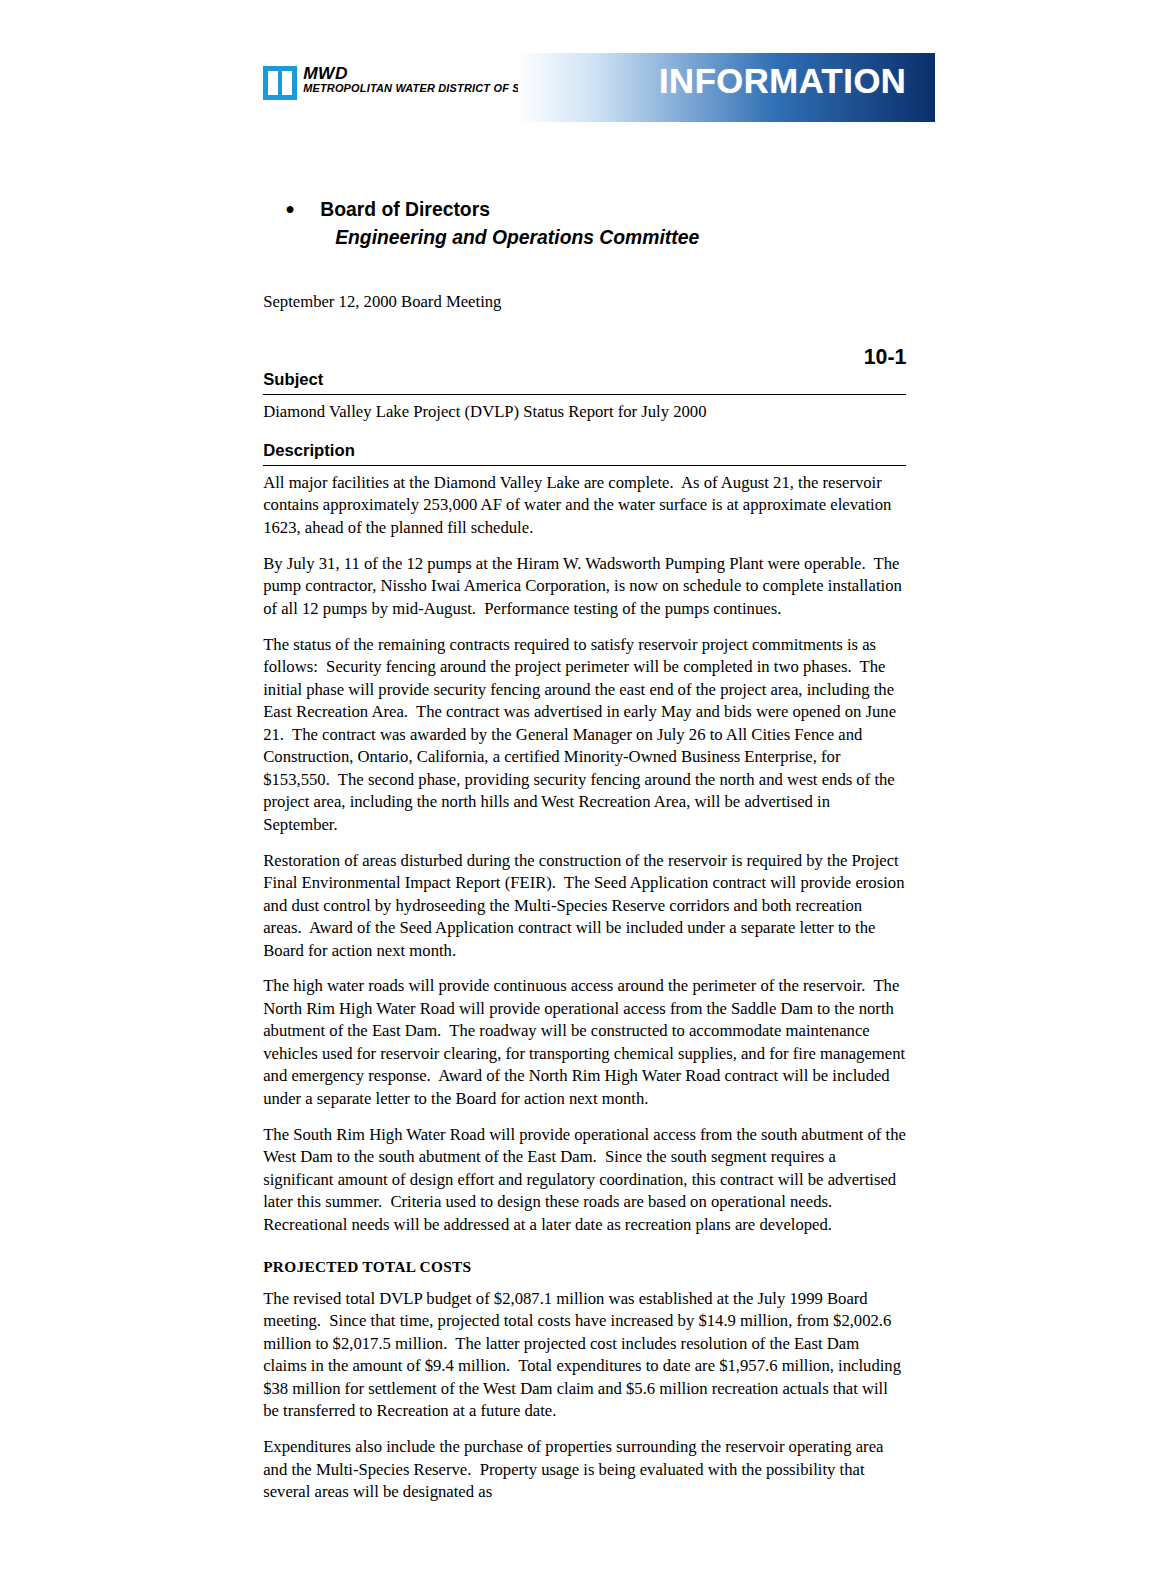MWD
METROPOLITAN WATER DISTRICT OF SOUTHERN CALIFORNIA
INFORMATION
● Board of Directors Engineering and Operations Committee
September 12, 2000 Board Meeting
10-1
Subject
Diamond Valley Lake Project (DVLP) Status Report for July 2000
Description
All major facilities at the Diamond Valley Lake are complete. As of August 21, the reservoir contains approximately 253,000 AF of water and the water surface is at approximate elevation 1623, ahead of the planned fill schedule.
By July 31, 11 of the 12 pumps at the Hiram W. Wadsworth Pumping Plant were operable. The pump contractor, Nissho Iwai America Corporation, is now on schedule to complete installation of all 12 pumps by mid-August. Performance testing of the pumps continues.
The status of the remaining contracts required to satisfy reservoir project commitments is as follows: Security fencing around the project perimeter will be completed in two phases. The initial phase will provide security fencing around the east end of the project area, including the East Recreation Area. The contract was advertised in early May and bids were opened on June 21. The contract was awarded by the General Manager on July 26 to All Cities Fence and Construction, Ontario, California, a certified Minority-Owned Business Enterprise, for $153,550. The second phase, providing security fencing around the north and west ends of the project area, including the north hills and West Recreation Area, will be advertised in September.
Restoration of areas disturbed during the construction of the reservoir is required by the Project Final Environmental Impact Report (FEIR). The Seed Application contract will provide erosion and dust control by hydroseeding the Multi-Species Reserve corridors and both recreation areas. Award of the Seed Application contract will be included under a separate letter to the Board for action next month.
The high water roads will provide continuous access around the perimeter of the reservoir. The North Rim High Water Road will provide operational access from the Saddle Dam to the north abutment of the East Dam. The roadway will be constructed to accommodate maintenance vehicles used for reservoir clearing, for transporting chemical supplies, and for fire management and emergency response. Award of the North Rim High Water Road contract will be included under a separate letter to the Board for action next month.
The South Rim High Water Road will provide operational access from the south abutment of the West Dam to the south abutment of the East Dam. Since the south segment requires a significant amount of design effort and regulatory coordination, this contract will be advertised later this summer. Criteria used to design these roads are based on operational needs. Recreational needs will be addressed at a later date as recreation plans are developed.
PROJECTED TOTAL COSTS
The revised total DVLP budget of $2,087.1 million was established at the July 1999 Board meeting. Since that time, projected total costs have increased by $14.9 million, from $2,002.6 million to $2,017.5 million. The latter projected cost includes resolution of the East Dam claims in the amount of $9.4 million. Total expenditures to date are $1,957.6 million, including $38 million for settlement of the West Dam claim and $5.6 million recreation actuals that will be transferred to Recreation at a future date.
Expenditures also include the purchase of properties surrounding the reservoir operating area and the Multi-Species Reserve. Property usage is being evaluated with the possibility that several areas will be designated as